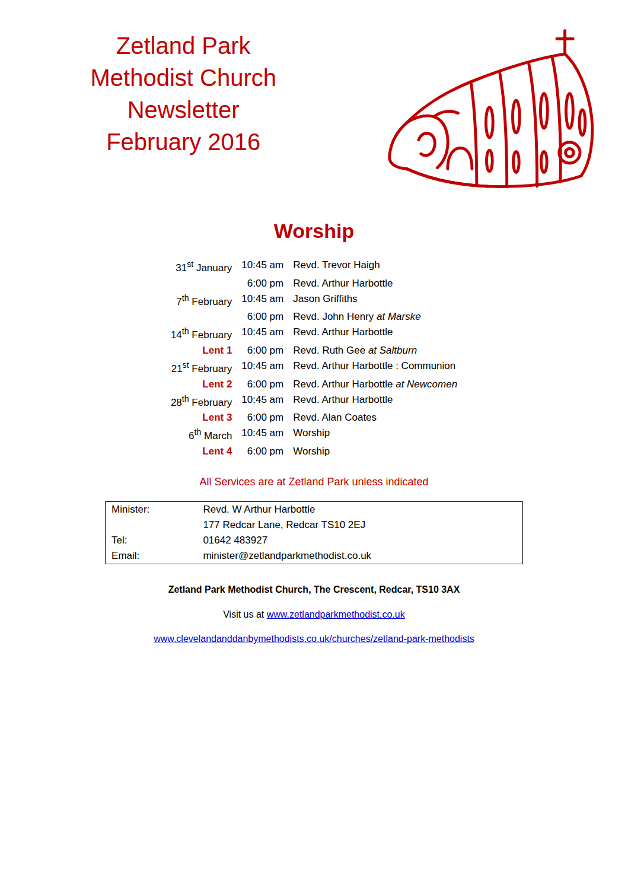Zetland Park
Methodist Church
Newsletter
February 2016
Worship
| 31 st January | 10:45 am | Revd. Trevor Haigh |
| | 6:00 pm | Revd. Arthur Harbottle |
| 7 th February | 10:45 am | Jason Griffiths |
| | 6:00 pm | Revd. John Henry at Marske |
| 14 th February | 10:45 am | Revd. Arthur Harbottle |
| Lent 1 | 6:00 pm | Revd. Ruth Gee at Saltburn |
| 21 st February | 10:45 am | Revd. Arthur Harbottle : Communion |
| Lent 2 | 6:00 pm | Revd. Arthur Harbottle at Newcomen |
| 28 th February | 10:45 am | Revd. Arthur Harbottle |
| Lent 3 | 6:00 pm | Revd. Alan Coates |
| 6 th March | 10:45 am | Worship |
| Lent 4 | 6:00 pm | Worship |
All Services are at Zetland Park unless indicated
| Minister: | Revd. W Arthur Harbottle |
| | 177 Redcar Lane, Redcar TS10 2EJ |
| Tel: | 01642 483927 |
| Email: | minister@zetlandparkmethodist.co.uk |
Zetland Park Methodist Church, The Crescent, Redcar, TS10 3AX
Visit us at www.zetlandparkmethodist.co.uk
www.clevelandanddanbymethodists.co.uk/churches/zetland-park-methodists